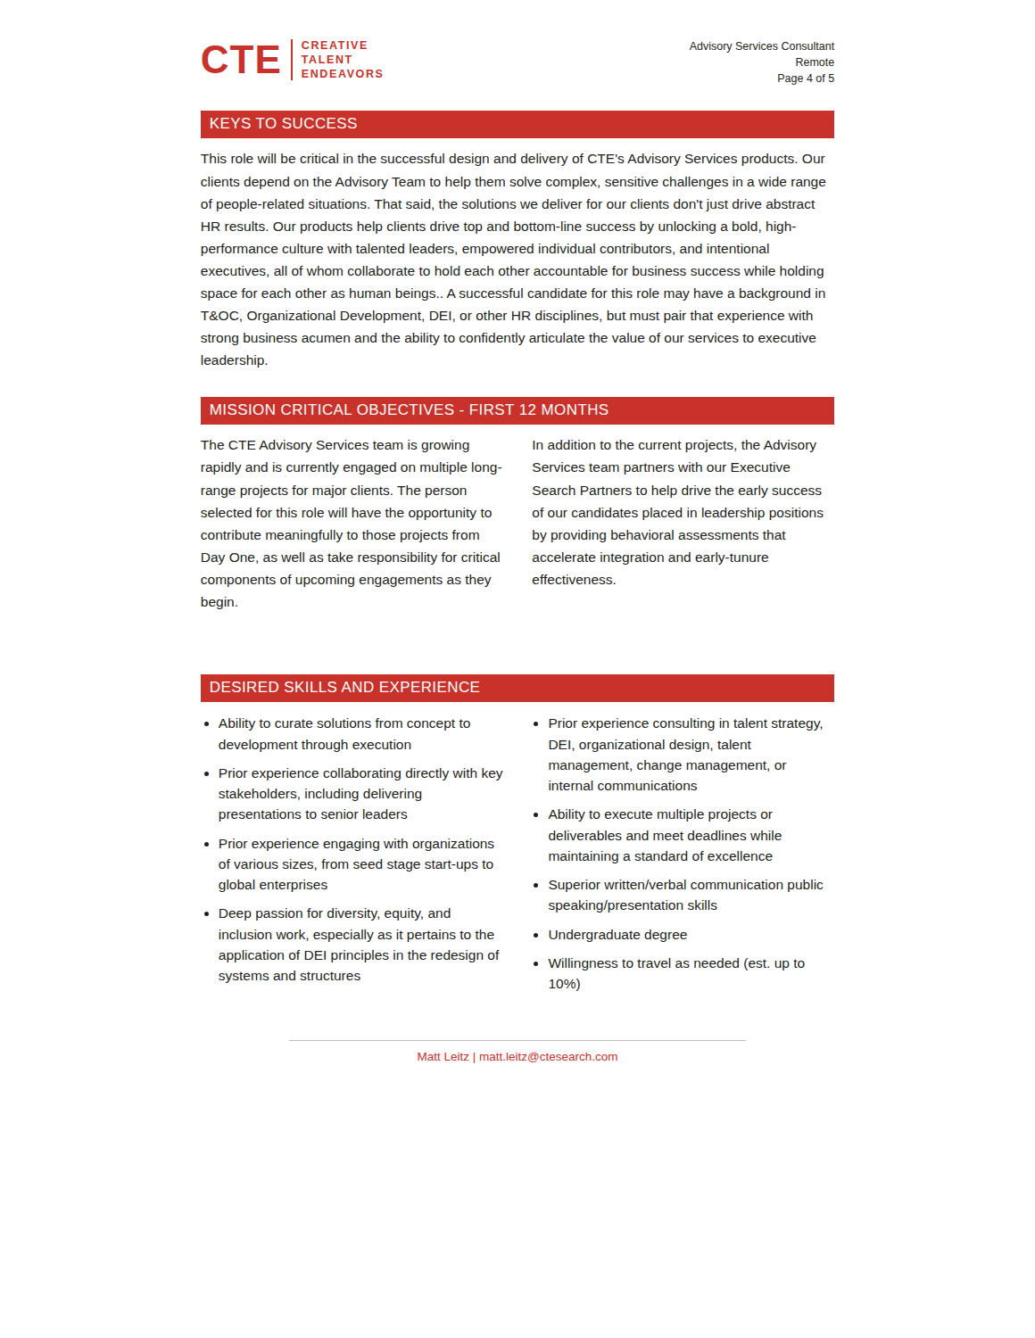CTE
Creative
Talent
Endeavors
Advisory Services Consultant
Remote
Page 4 of 5
Keys to Success
This role will be critical in the successful design and delivery of CTE's Advisory Services products. Our clients depend on the Advisory Team to help them solve complex, sensitive challenges in a wide range of people-related situations. That said, the solutions we deliver for our clients don't just drive abstract HR results. Our products help clients drive top and bottom-line success by unlocking a bold, high-performance culture with talented leaders, empowered individual contributors, and intentional executives, all of whom collaborate to hold each other accountable for business success while holding space for each other as human beings.. A successful candidate for this role may have a background in T&OC, Organizational Development, DEI, or other HR disciplines, but must pair that experience with strong business acumen and the ability to confidently articulate the value of our services to executive leadership.
Mission Critical Objectives - First 12 Months
The CTE Advisory Services team is growing rapidly and is currently engaged on multiple long-range projects for major clients. The person selected for this role will have the opportunity to contribute meaningfully to those projects from Day One, as well as take responsibility for critical components of upcoming engagements as they begin.
In addition to the current projects, the Advisory Services team partners with our Executive Search Partners to help drive the early success of our candidates placed in leadership positions by providing behavioral assessments that accelerate integration and early-tunure effectiveness.
Desired Skills and Experience
Ability to curate solutions from concept to development through execution
Prior experience collaborating directly with key stakeholders, including delivering presentations to senior leaders
Prior experience engaging with organizations of various sizes, from seed stage start-ups to global enterprises
Deep passion for diversity, equity, and inclusion work, especially as it pertains to the application of DEI principles in the redesign of systems and structures
Prior experience consulting in talent strategy, DEI, organizational design, talent management, change management, or internal communications
Ability to execute multiple projects or deliverables and meet deadlines while maintaining a standard of excellence
Superior written/verbal communication public speaking/presentation skills
Undergraduate degree
Willingness to travel as needed (est. up to 10%)
Matt Leitz | matt.leitz@ctesearch.com